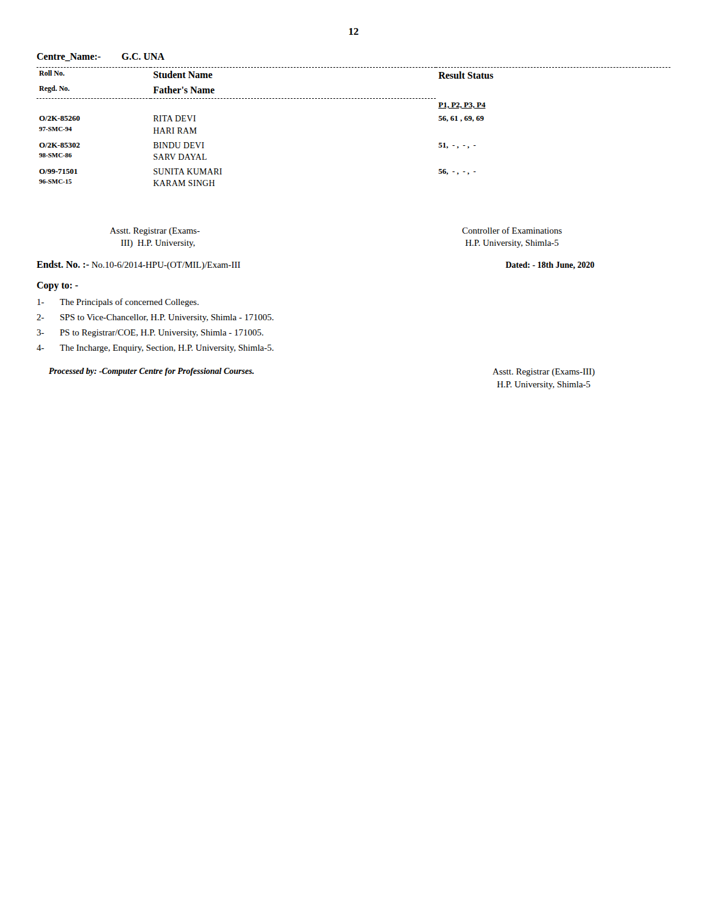12
Centre_Name:- G.C. UNA
| Roll No. | Student Name | Result Status |
| Regd. No. | Father's Name |
| | | P1, P2, P3, P4 |
| O/2K-85260 97-SMC-94 | RITA DEVI HARI RAM | 56, 61 , 69, 69 |
| O/2K-85302 98-SMC-86 | BINDU DEVI SARV DAYAL | 51, - , - , - |
| O/99-71501 96-SMC-15 | SUNITA KUMARI KARAM SINGH | 56, - , - , - |
Asstt. Registrar (Exams-
III) H.P. University,
Controller of Examinations
H.P. University, Shimla-5
Endst. No. :- No.10-6/2014-HPU-(OT/MIL)/Exam-III
Dated: - 18th June, 2020
Copy to: -
1-The Principals of concerned Colleges.
2-SPS to Vice-Chancellor, H.P. University, Shimla - 171005.
3-PS to Registrar/COE, H.P. University, Shimla - 171005.
4-The Incharge, Enquiry, Section, H.P. University, Shimla-5.
Processed by: -Computer Centre for Professional Courses.
Asstt. Registrar (Exams-III)
H.P. University, Shimla-5